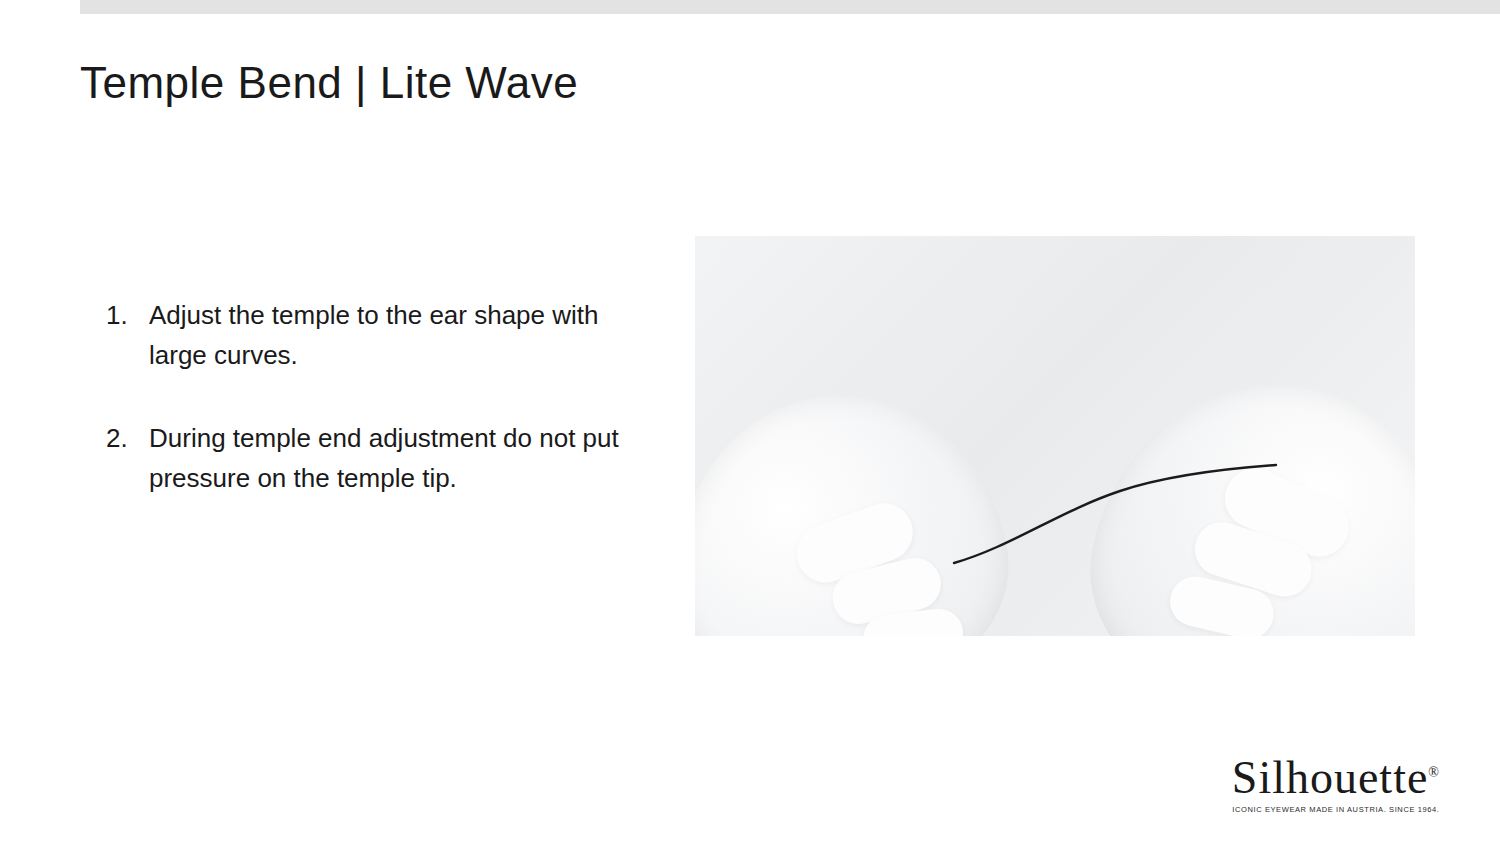Temple Bend | Lite Wave
Adjust the temple to the ear shape with large curves.
During temple end adjustment do not put pressure on the temple tip.
Silhouette®
ICONIC EYEWEAR MADE IN AUSTRIA. SINCE 1964.